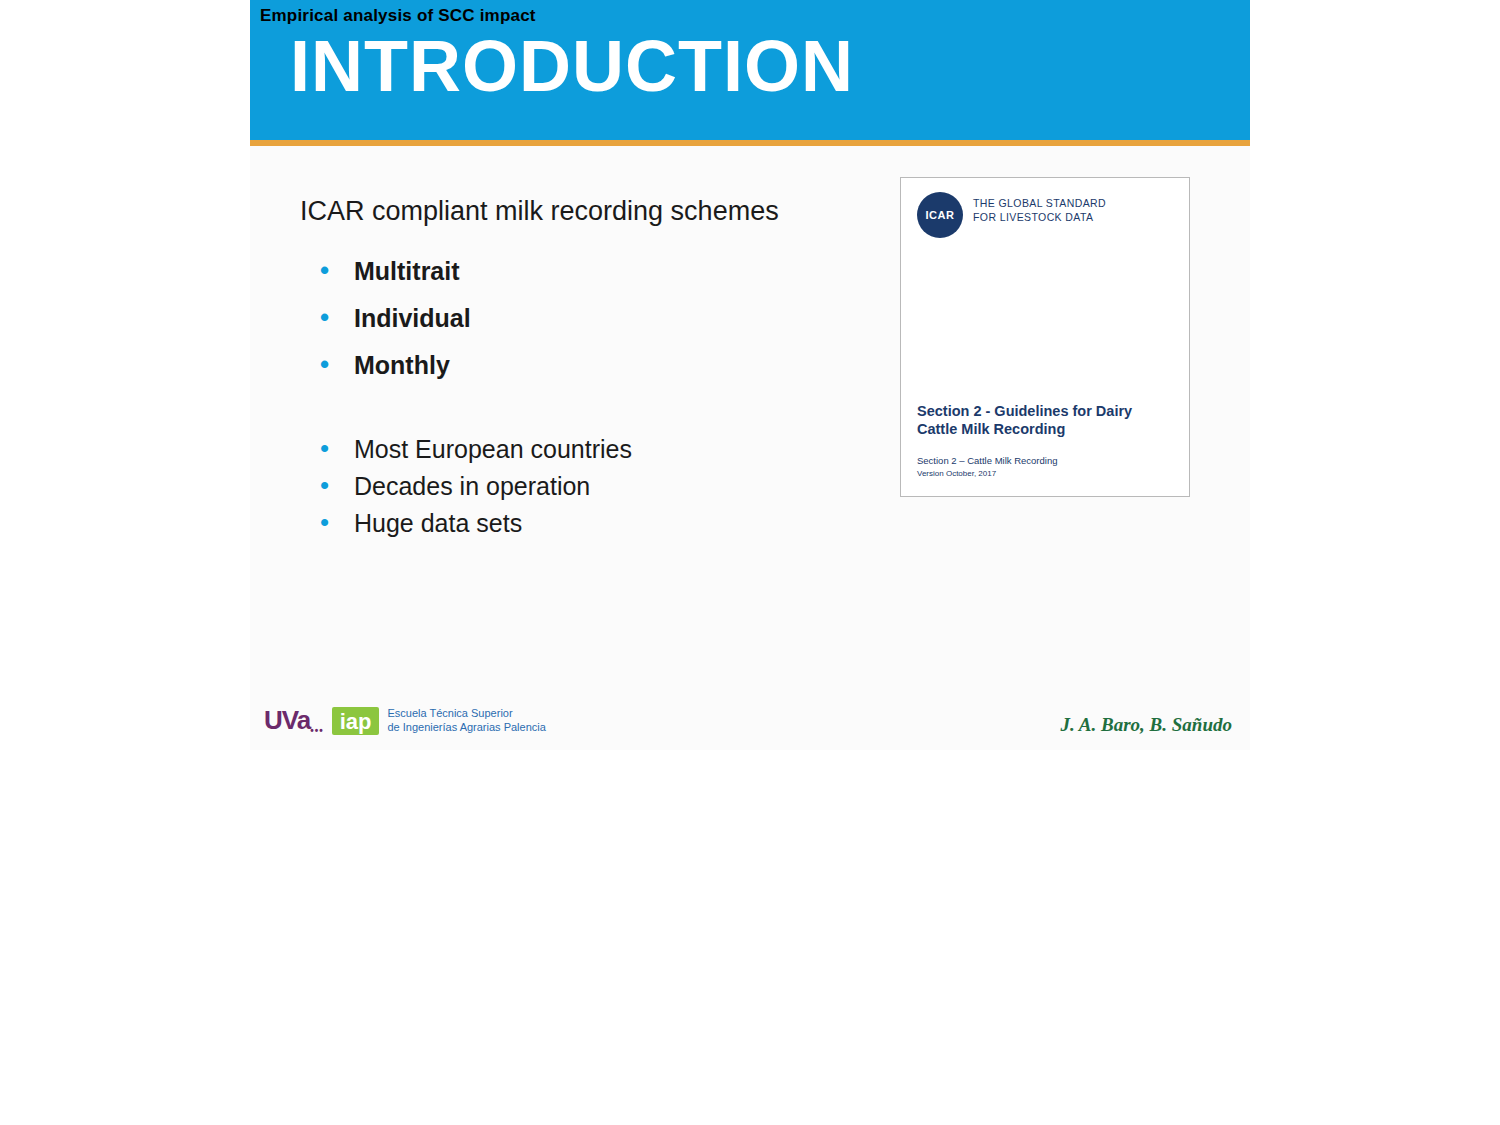Empirical analysis of SCC impact
INTRODUCTION
ICAR compliant milk recording schemes
Multitrait
Individual
Monthly
Most European countries
Decades in operation
Huge data sets
ICAR
The Global Standard
for Livestock Data
Section 2 - Guidelines for Dairy Cattle Milk Recording
Section 2 – Cattle Milk Recording
Version October, 2017
UVa•••
iap
Escuela Técnica Superior
de Ingenierías Agrarias Palencia
J. A. Baro, B. Sañudo